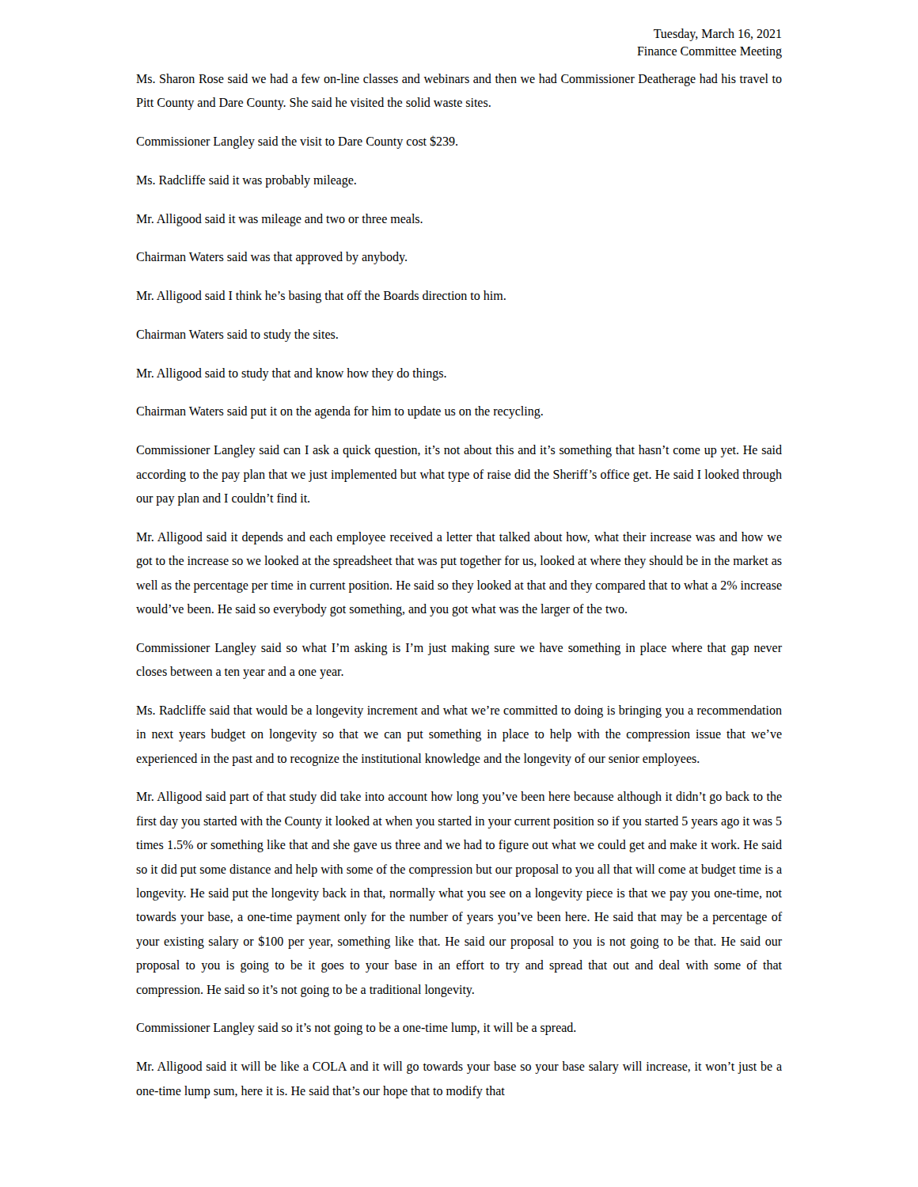Tuesday, March 16, 2021 Finance Committee Meeting
Ms. Sharon Rose said we had a few on-line classes and webinars and then we had Commissioner Deatherage had his travel to Pitt County and Dare County. She said he visited the solid waste sites.
Commissioner Langley said the visit to Dare County cost $239.
Ms. Radcliffe said it was probably mileage.
Mr. Alligood said it was mileage and two or three meals.
Chairman Waters said was that approved by anybody.
Mr. Alligood said I think he’s basing that off the Boards direction to him.
Chairman Waters said to study the sites.
Mr. Alligood said to study that and know how they do things.
Chairman Waters said put it on the agenda for him to update us on the recycling.
Commissioner Langley said can I ask a quick question, it’s not about this and it’s something that hasn’t come up yet. He said according to the pay plan that we just implemented but what type of raise did the Sheriff’s office get. He said I looked through our pay plan and I couldn’t find it.
Mr. Alligood said it depends and each employee received a letter that talked about how, what their increase was and how we got to the increase so we looked at the spreadsheet that was put together for us, looked at where they should be in the market as well as the percentage per time in current position. He said so they looked at that and they compared that to what a 2% increase would’ve been. He said so everybody got something, and you got what was the larger of the two.
Commissioner Langley said so what I’m asking is I’m just making sure we have something in place where that gap never closes between a ten year and a one year.
Ms. Radcliffe said that would be a longevity increment and what we’re committed to doing is bringing you a recommendation in next years budget on longevity so that we can put something in place to help with the compression issue that we’ve experienced in the past and to recognize the institutional knowledge and the longevity of our senior employees.
Mr. Alligood said part of that study did take into account how long you’ve been here because although it didn’t go back to the first day you started with the County it looked at when you started in your current position so if you started 5 years ago it was 5 times 1.5% or something like that and she gave us three and we had to figure out what we could get and make it work. He said so it did put some distance and help with some of the compression but our proposal to you all that will come at budget time is a longevity. He said put the longevity back in that, normally what you see on a longevity piece is that we pay you one-time, not towards your base, a one-time payment only for the number of years you’ve been here. He said that may be a percentage of your existing salary or $100 per year, something like that. He said our proposal to you is not going to be that. He said our proposal to you is going to be it goes to your base in an effort to try and spread that out and deal with some of that compression. He said so it’s not going to be a traditional longevity.
Commissioner Langley said so it’s not going to be a one-time lump, it will be a spread.
Mr. Alligood said it will be like a COLA and it will go towards your base so your base salary will increase, it won’t just be a one-time lump sum, here it is. He said that’s our hope that to modify that